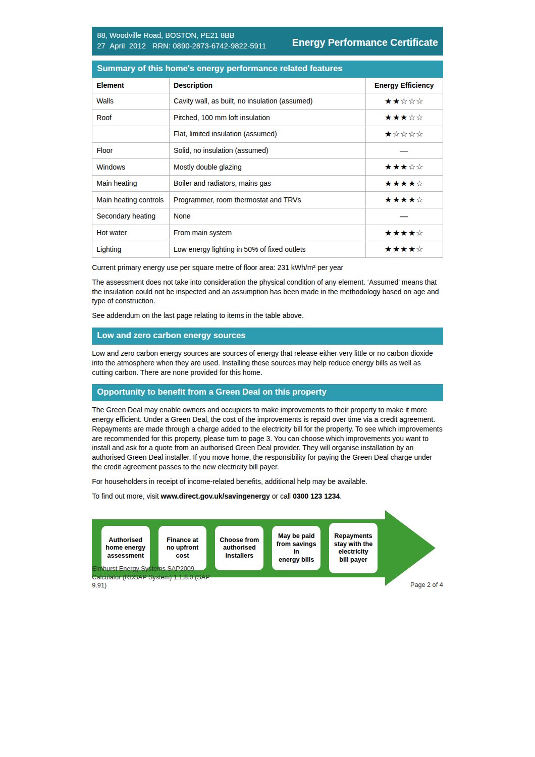88, Woodville Road, BOSTON, PE21 8BB
27 April 2012 RRN: 0890-2873-6742-9822-5911
Energy Performance Certificate
Summary of this home's energy performance related features
| Element | Description | Energy Efficiency |
| --- | --- | --- |
| Walls | Cavity wall, as built, no insulation (assumed) | ★★☆☆☆ |
| Roof | Pitched, 100 mm loft insulation | ★★★☆☆ |
| | Flat, limited insulation (assumed) | ★☆☆☆☆ |
| Floor | Solid, no insulation (assumed) | — |
| Windows | Mostly double glazing | ★★★☆☆ |
| Main heating | Boiler and radiators, mains gas | ★★★★☆ |
| Main heating controls | Programmer, room thermostat and TRVs | ★★★★☆ |
| Secondary heating | None | — |
| Hot water | From main system | ★★★★☆ |
| Lighting | Low energy lighting in 50% of fixed outlets | ★★★★☆ |
Current primary energy use per square metre of floor area: 231 kWh/m² per year
The assessment does not take into consideration the physical condition of any element. ‘Assumed' means that the insulation could not be inspected and an assumption has been made in the methodology based on age and type of construction.
See addendum on the last page relating to items in the table above.
Low and zero carbon energy sources
Low and zero carbon energy sources are sources of energy that release either very little or no carbon dioxide into the atmosphere when they are used. Installing these sources may help reduce energy bills as well as cutting carbon. There are none provided for this home.
Opportunity to benefit from a Green Deal on this property
The Green Deal may enable owners and occupiers to make improvements to their property to make it more energy efficient. Under a Green Deal, the cost of the improvements is repaid over time via a credit agreement. Repayments are made through a charge added to the electricity bill for the property. To see which improvements are recommended for this property, please turn to page 3. You can choose which improvements you want to install and ask for a quote from an authorised Green Deal provider. They will organise installation by an authorised Green Deal installer. If you move home, the responsibility for paying the Green Deal charge under the credit agreement passes to the new electricity bill payer.
For householders in receipt of income-related benefits, additional help may be available.
To find out more, visit www.direct.gov.uk/savingenergy or call 0300 123 1234.
Authorised
home energy
assessment
Finance at
no upfront
cost
Choose from
authorised
installers
May be paid
from savings in
energy bills
Repayments
stay with the
electricity
bill payer
Elmhurst Energy Systems SAP2009
Calculator (RDSAP System) 1.1.8.0 (SAP
9.91)
Page 2 of 4